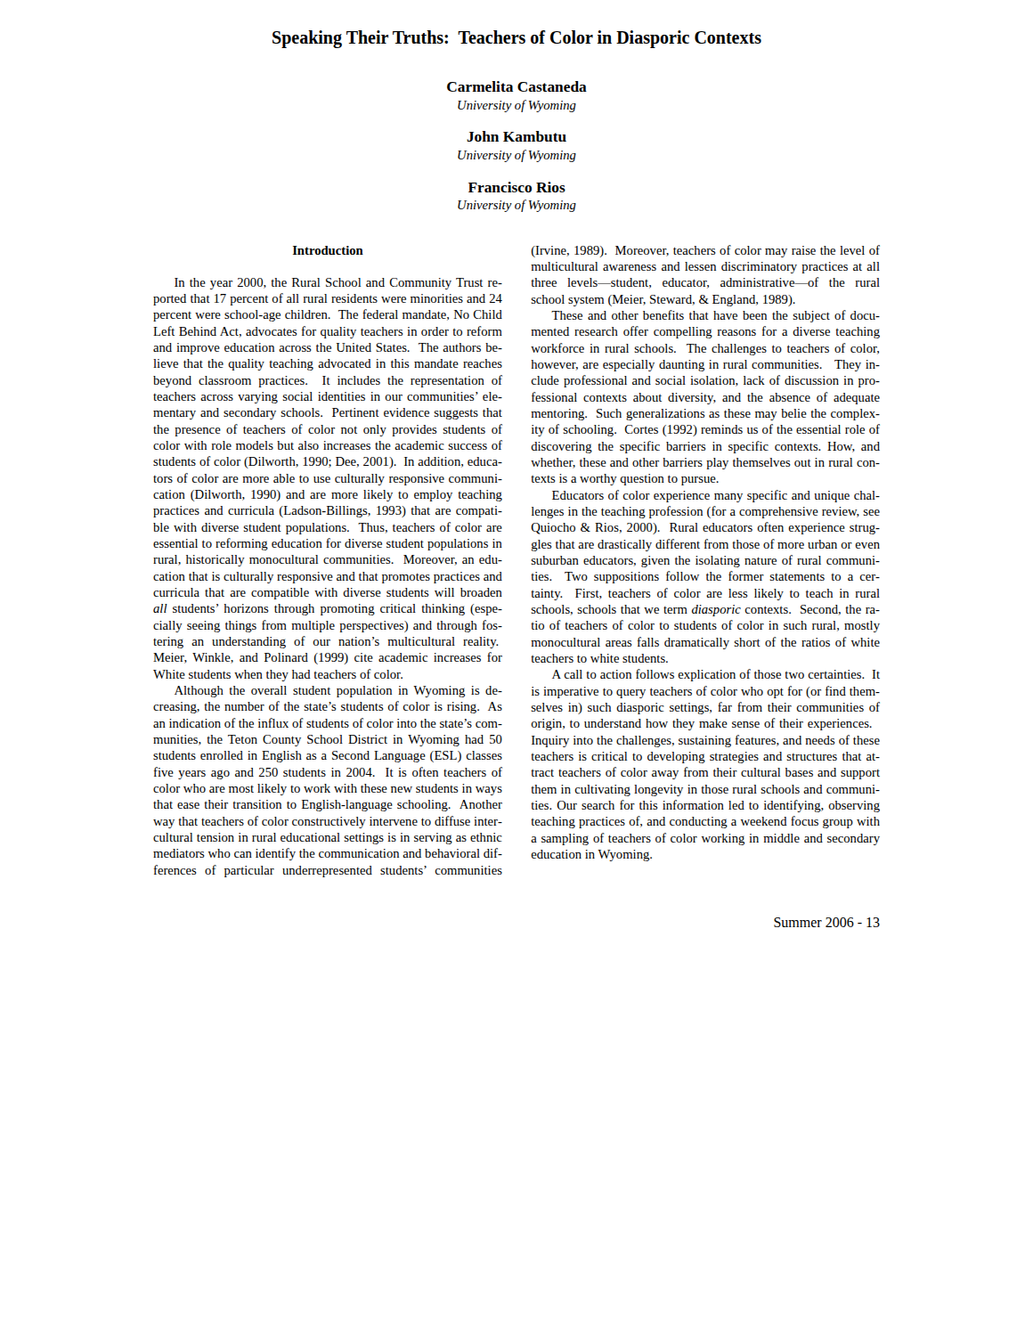Speaking Their Truths: Teachers of Color in Diasporic Contexts
Carmelita Castaneda
University of Wyoming
John Kambutu
University of Wyoming
Francisco Rios
University of Wyoming
Introduction
In the year 2000, the Rural School and Community Trust reported that 17 percent of all rural residents were minorities and 24 percent were school-age children. The federal mandate, No Child Left Behind Act, advocates for quality teachers in order to reform and improve education across the United States. The authors believe that the quality teaching advocated in this mandate reaches beyond classroom practices. It includes the representation of teachers across varying social identities in our communities’ elementary and secondary schools. Pertinent evidence suggests that the presence of teachers of color not only provides students of color with role models but also increases the academic success of students of color (Dilworth, 1990; Dee, 2001). In addition, educators of color are more able to use culturally responsive communication (Dilworth, 1990) and are more likely to employ teaching practices and curricula (Ladson-Billings, 1993) that are compatible with diverse student populations. Thus, teachers of color are essential to reforming education for diverse student populations in rural, historically monocultural communities. Moreover, an education that is culturally responsive and that promotes practices and curricula that are compatible with diverse students will broaden all students’ horizons through promoting critical thinking (especially seeing things from multiple perspectives) and through fostering an understanding of our nation’s multicultural reality. Meier, Winkle, and Polinard (1999) cite academic increases for White students when they had teachers of color.
Although the overall student population in Wyoming is decreasing, the number of the state’s students of color is rising. As an indication of the influx of students of color into the state’s communities, the Teton County School District in Wyoming had 50 students enrolled in English as a Second Language (ESL) classes five years ago and 250 students in 2004. It is often teachers of color who are most likely to work with these new students in ways that ease their transition to English-language schooling. Another way that teachers of color constructively intervene to diffuse intercultural tension in rural educational settings is in serving as ethnic mediators who can identify the communication and behavioral differences of particular underrepresented students’ communities (Irvine, 1989). Moreover, teachers of color may raise the level of multicultural awareness and lessen discriminatory practices at all three levels—student, educator, administrative—of the rural school system (Meier, Steward, & England, 1989).
These and other benefits that have been the subject of documented research offer compelling reasons for a diverse teaching workforce in rural schools. The challenges to teachers of color, however, are especially daunting in rural communities. They include professional and social isolation, lack of discussion in professional contexts about diversity, and the absence of adequate mentoring. Such generalizations as these may belie the complexity of schooling. Cortes (1992) reminds us of the essential role of discovering the specific barriers in specific contexts. How, and whether, these and other barriers play themselves out in rural contexts is a worthy question to pursue.
Educators of color experience many specific and unique challenges in the teaching profession (for a comprehensive review, see Quiocho & Rios, 2000). Rural educators often experience struggles that are drastically different from those of more urban or even suburban educators, given the isolating nature of rural communities. Two suppositions follow the former statements to a certainty. First, teachers of color are less likely to teach in rural schools, schools that we term diasporic contexts. Second, the ratio of teachers of color to students of color in such rural, mostly monocultural areas falls dramatically short of the ratios of white teachers to white students.
A call to action follows explication of those two certainties. It is imperative to query teachers of color who opt for (or find themselves in) such diasporic settings, far from their communities of origin, to understand how they make sense of their experiences. Inquiry into the challenges, sustaining features, and needs of these teachers is critical to developing strategies and structures that attract teachers of color away from their cultural bases and support them in cultivating longevity in those rural schools and communities. Our search for this information led to identifying, observing teaching practices of, and conducting a weekend focus group with a sampling of teachers of color working in middle and secondary education in Wyoming.
Summer 2006 - 13